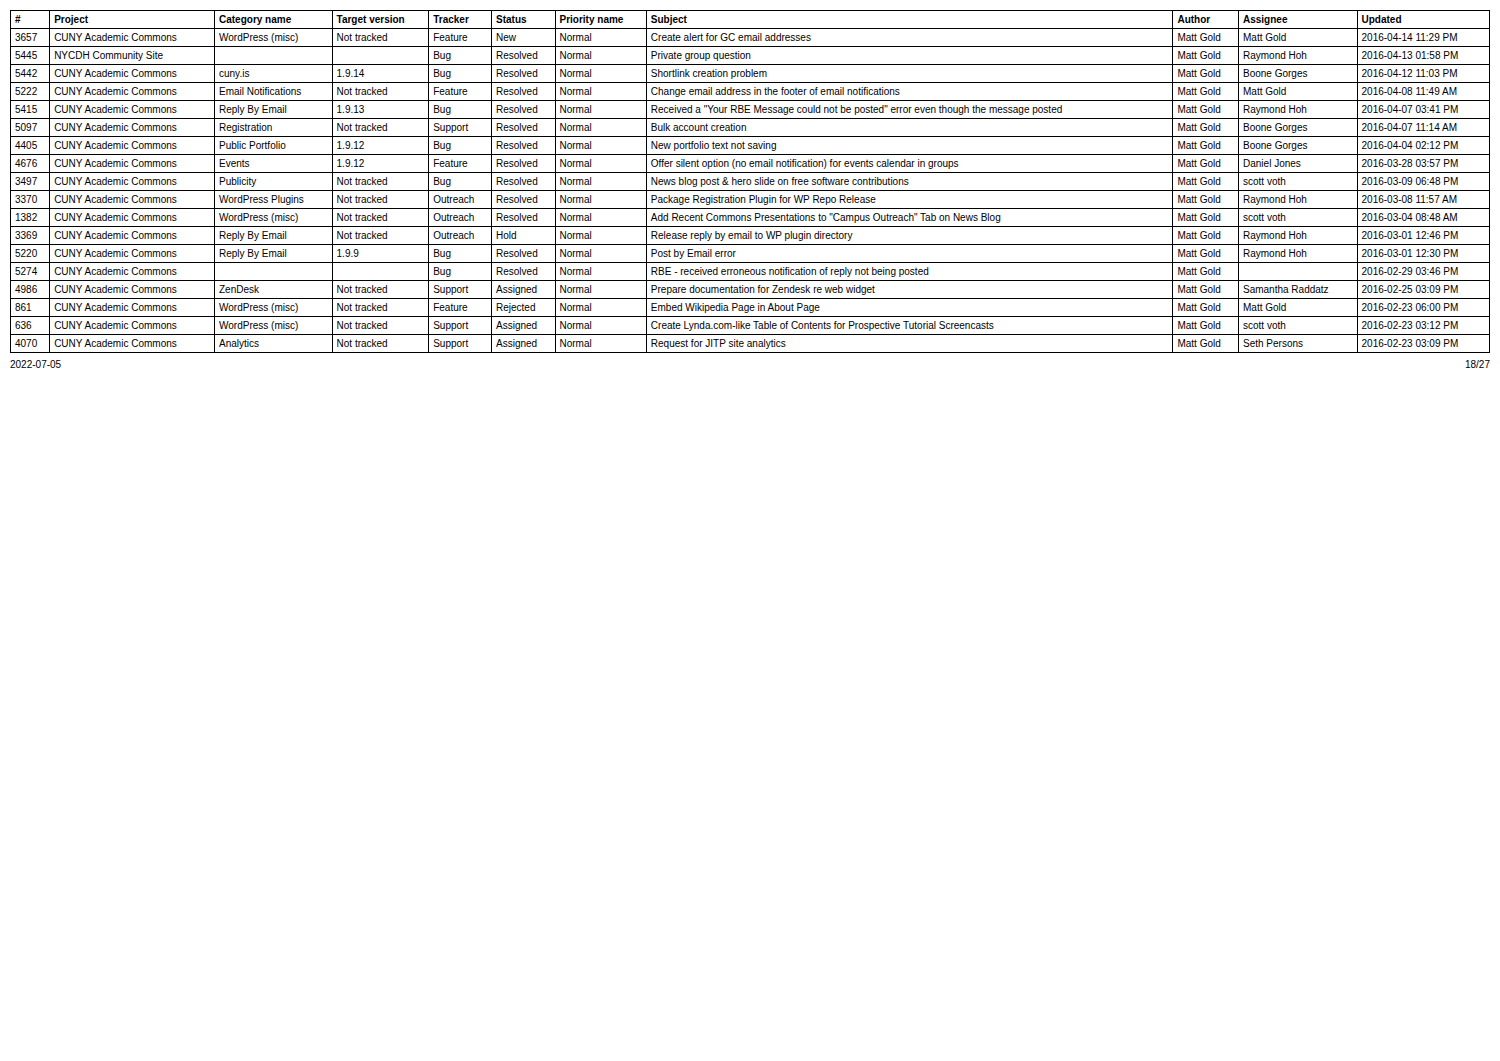| # | Project | Category name | Target version | Tracker | Status | Priority name | Subject | Author | Assignee | Updated |
| --- | --- | --- | --- | --- | --- | --- | --- | --- | --- | --- |
| 3657 | CUNY Academic Commons | WordPress (misc) | Not tracked | Feature | New | Normal | Create alert for GC email addresses | Matt Gold | Matt Gold | 2016-04-14 11:29 PM |
| 5445 | NYCDH Community Site | | | Bug | Resolved | Normal | Private group question | Matt Gold | Raymond Hoh | 2016-04-13 01:58 PM |
| 5442 | CUNY Academic Commons | cuny.is | 1.9.14 | Bug | Resolved | Normal | Shortlink creation problem | Matt Gold | Boone Gorges | 2016-04-12 11:03 PM |
| 5222 | CUNY Academic Commons | Email Notifications | Not tracked | Feature | Resolved | Normal | Change email address in the footer of email notifications | Matt Gold | Matt Gold | 2016-04-08 11:49 AM |
| 5415 | CUNY Academic Commons | Reply By Email | 1.9.13 | Bug | Resolved | Normal | Received a "Your RBE Message could not be posted" error even though the message posted | Matt Gold | Raymond Hoh | 2016-04-07 03:41 PM |
| 5097 | CUNY Academic Commons | Registration | Not tracked | Support | Resolved | Normal | Bulk account creation | Matt Gold | Boone Gorges | 2016-04-07 11:14 AM |
| 4405 | CUNY Academic Commons | Public Portfolio | 1.9.12 | Bug | Resolved | Normal | New portfolio text not saving | Matt Gold | Boone Gorges | 2016-04-04 02:12 PM |
| 4676 | CUNY Academic Commons | Events | 1.9.12 | Feature | Resolved | Normal | Offer silent option (no email notification) for events calendar in groups | Matt Gold | Daniel Jones | 2016-03-28 03:57 PM |
| 3497 | CUNY Academic Commons | Publicity | Not tracked | Bug | Resolved | Normal | News blog post & hero slide on free software contributions | Matt Gold | scott voth | 2016-03-09 06:48 PM |
| 3370 | CUNY Academic Commons | WordPress Plugins | Not tracked | Outreach | Resolved | Normal | Package Registration Plugin for WP Repo Release | Matt Gold | Raymond Hoh | 2016-03-08 11:57 AM |
| 1382 | CUNY Academic Commons | WordPress (misc) | Not tracked | Outreach | Resolved | Normal | Add Recent Commons Presentations to "Campus Outreach" Tab on News Blog | Matt Gold | scott voth | 2016-03-04 08:48 AM |
| 3369 | CUNY Academic Commons | Reply By Email | Not tracked | Outreach | Hold | Normal | Release reply by email to WP plugin directory | Matt Gold | Raymond Hoh | 2016-03-01 12:46 PM |
| 5220 | CUNY Academic Commons | Reply By Email | 1.9.9 | Bug | Resolved | Normal | Post by Email error | Matt Gold | Raymond Hoh | 2016-03-01 12:30 PM |
| 5274 | CUNY Academic Commons | | | Bug | Resolved | Normal | RBE - received erroneous notification of reply not being posted | Matt Gold | | 2016-02-29 03:46 PM |
| 4986 | CUNY Academic Commons | ZenDesk | Not tracked | Support | Assigned | Normal | Prepare documentation for Zendesk re web widget | Matt Gold | Samantha Raddatz | 2016-02-25 03:09 PM |
| 861 | CUNY Academic Commons | WordPress (misc) | Not tracked | Feature | Rejected | Normal | Embed Wikipedia Page in About Page | Matt Gold | Matt Gold | 2016-02-23 06:00 PM |
| 636 | CUNY Academic Commons | WordPress (misc) | Not tracked | Support | Assigned | Normal | Create Lynda.com-like Table of Contents for Prospective Tutorial Screencasts | Matt Gold | scott voth | 2016-02-23 03:12 PM |
| 4070 | CUNY Academic Commons | Analytics | Not tracked | Support | Assigned | Normal | Request for JITP site analytics | Matt Gold | Seth Persons | 2016-02-23 03:09 PM |
2022-07-05 18/27